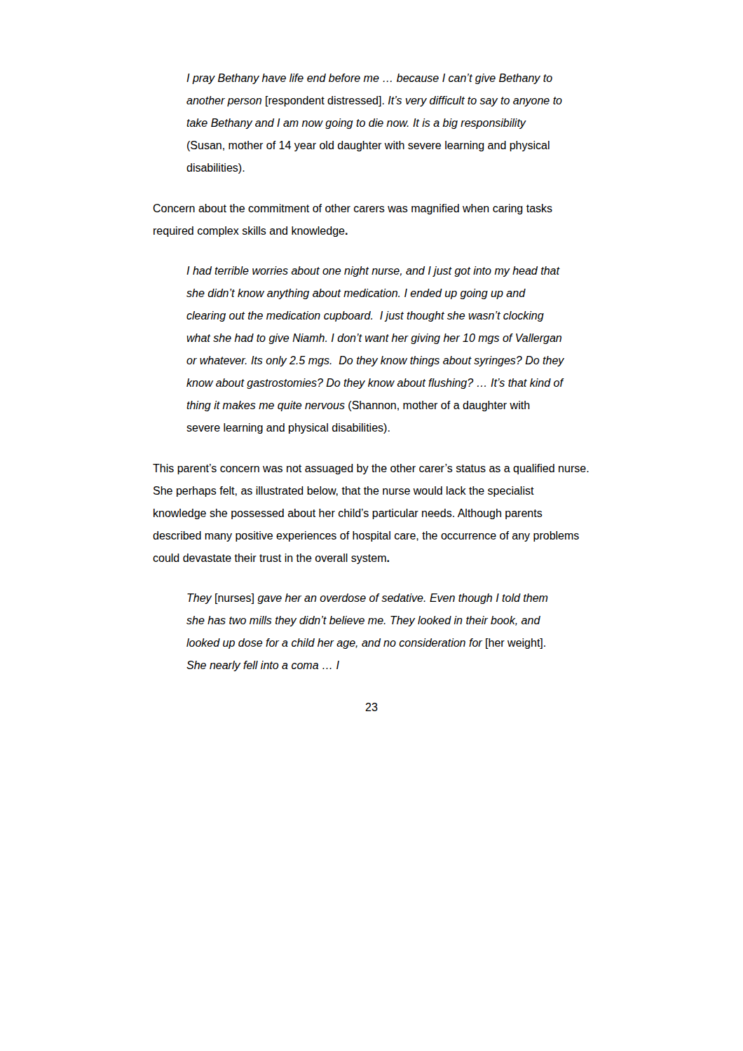I pray Bethany have life end before me … because I can’t give Bethany to another person [respondent distressed]. It’s very difficult to say to anyone to take Bethany and I am now going to die now. It is a big responsibility (Susan, mother of 14 year old daughter with severe learning and physical disabilities).
Concern about the commitment of other carers was magnified when caring tasks required complex skills and knowledge.
I had terrible worries about one night nurse, and I just got into my head that she didn’t know anything about medication. I ended up going up and clearing out the medication cupboard. I just thought she wasn’t clocking what she had to give Niamh. I don’t want her giving her 10 mgs of Vallergan or whatever. Its only 2.5 mgs. Do they know things about syringes? Do they know about gastrostomies? Do they know about flushing? … It’s that kind of thing it makes me quite nervous (Shannon, mother of a daughter with severe learning and physical disabilities).
This parent’s concern was not assuaged by the other carer’s status as a qualified nurse. She perhaps felt, as illustrated below, that the nurse would lack the specialist knowledge she possessed about her child’s particular needs. Although parents described many positive experiences of hospital care, the occurrence of any problems could devastate their trust in the overall system.
They [nurses] gave her an overdose of sedative. Even though I told them she has two mills they didn’t believe me. They looked in their book, and looked up dose for a child her age, and no consideration for [her weight]. She nearly fell into a coma … I
23